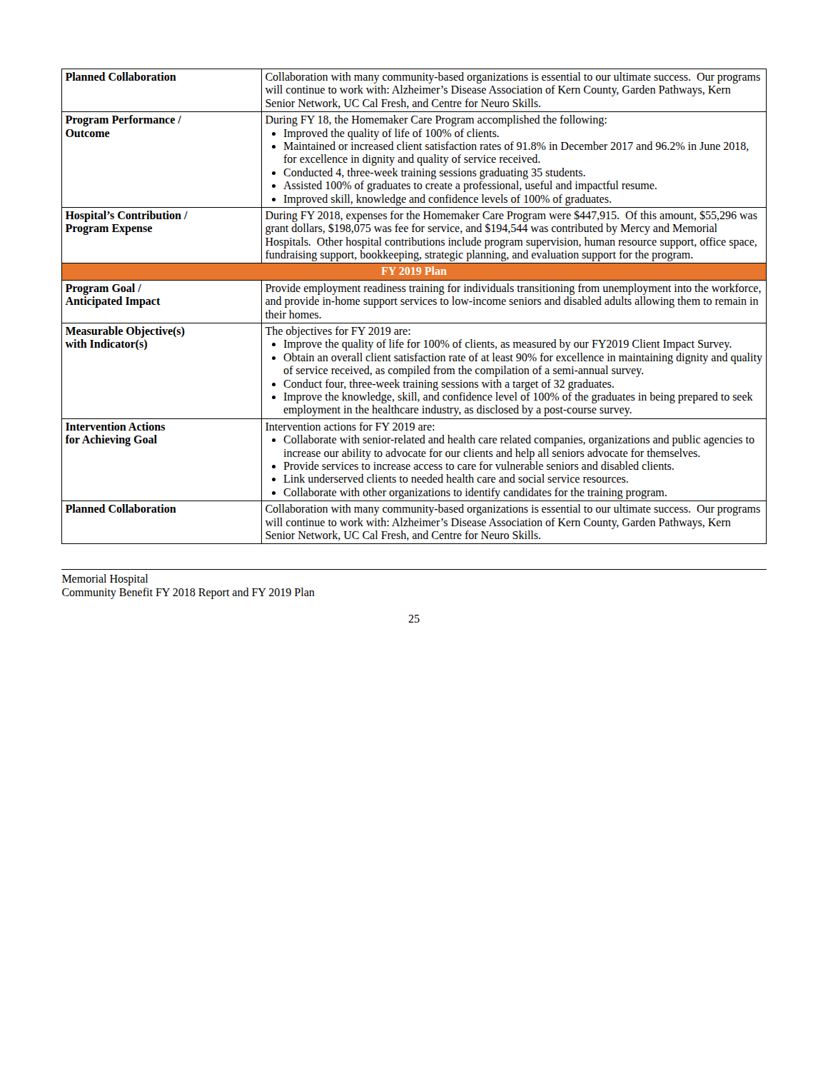| Planned Collaboration | Collaboration with many community-based organizations is essential to our ultimate success. Our programs will continue to work with: Alzheimer’s Disease Association of Kern County, Garden Pathways, Kern Senior Network, UC Cal Fresh, and Centre for Neuro Skills. |
| Program Performance / Outcome | During FY 18, the Homemaker Care Program accomplished the following: Improved the quality of life of 100% of clients. Maintained or increased client satisfaction rates of 91.8% in December 2017 and 96.2% in June 2018, for excellence in dignity and quality of service received. Conducted 4, three-week training sessions graduating 35 students. Assisted 100% of graduates to create a professional, useful and impactful resume. Improved skill, knowledge and confidence levels of 100% of graduates. |
| Hospital’s Contribution / Program Expense | During FY 2018, expenses for the Homemaker Care Program were $447,915. Of this amount, $55,296 was grant dollars, $198,075 was fee for service, and $194,544 was contributed by Mercy and Memorial Hospitals. Other hospital contributions include program supervision, human resource support, office space, fundraising support, bookkeeping, strategic planning, and evaluation support for the program. |
| FY 2019 Plan |
| Program Goal / Anticipated Impact | Provide employment readiness training for individuals transitioning from unemployment into the workforce, and provide in-home support services to low-income seniors and disabled adults allowing them to remain in their homes. |
| Measurable Objective(s) with Indicator(s) | The objectives for FY 2019 are: Improve the quality of life for 100% of clients, as measured by our FY2019 Client Impact Survey. Obtain an overall client satisfaction rate of at least 90% for excellence in maintaining dignity and quality of service received, as compiled from the compilation of a semi-annual survey. Conduct four, three-week training sessions with a target of 32 graduates. Improve the knowledge, skill, and confidence level of 100% of the graduates in being prepared to seek employment in the healthcare industry, as disclosed by a post-course survey. |
| Intervention Actions for Achieving Goal | Intervention actions for FY 2019 are: Collaborate with senior-related and health care related companies, organizations and public agencies to increase our ability to advocate for our clients and help all seniors advocate for themselves. Provide services to increase access to care for vulnerable seniors and disabled clients. Link underserved clients to needed health care and social service resources. Collaborate with other organizations to identify candidates for the training program. |
| Planned Collaboration | Collaboration with many community-based organizations is essential to our ultimate success. Our programs will continue to work with: Alzheimer’s Disease Association of Kern County, Garden Pathways, Kern Senior Network, UC Cal Fresh, and Centre for Neuro Skills. |
Memorial Hospital
Community Benefit FY 2018 Report and FY 2019 Plan
25